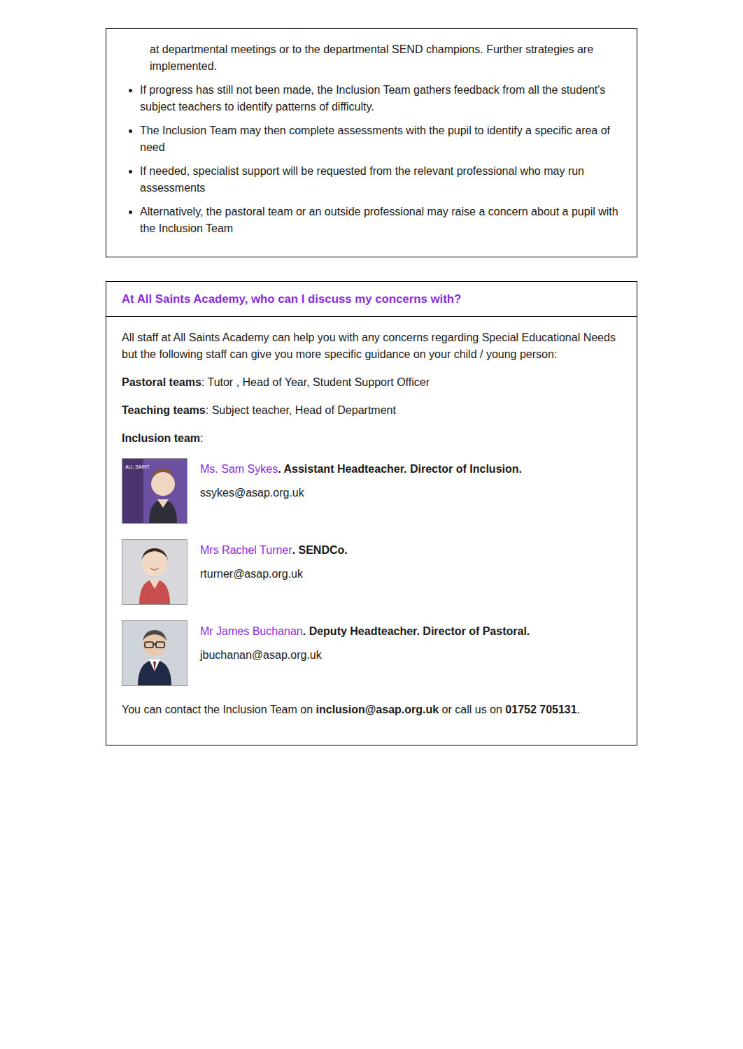at departmental meetings or to the departmental SEND champions. Further strategies are implemented.
If progress has still not been made, the Inclusion Team gathers feedback from all the student's subject teachers to identify patterns of difficulty.
The Inclusion Team may then complete assessments with the pupil to identify a specific area of need
If needed, specialist support will be requested from the relevant professional who may run assessments
Alternatively, the pastoral team or an outside professional may raise a concern about a pupil with the Inclusion Team
At All Saints Academy, who can I discuss my concerns with?
All staff at All Saints Academy can help you with any concerns regarding Special Educational Needs but the following staff can give you more specific guidance on your child / young person:
Pastoral teams: Tutor , Head of Year, Student Support Officer
Teaching teams: Subject teacher, Head of Department
Inclusion team:
ALL SAINT
Ms. Sam Sykes. Assistant Headteacher. Director of Inclusion.
ssykes@asap.org.uk
Mrs Rachel Turner. SENDCo.
rturner@asap.org.uk
Mr James Buchanan. Deputy Headteacher. Director of Pastoral.
jbuchanan@asap.org.uk
You can contact the Inclusion Team on inclusion@asap.org.uk or call us on 01752 705131.